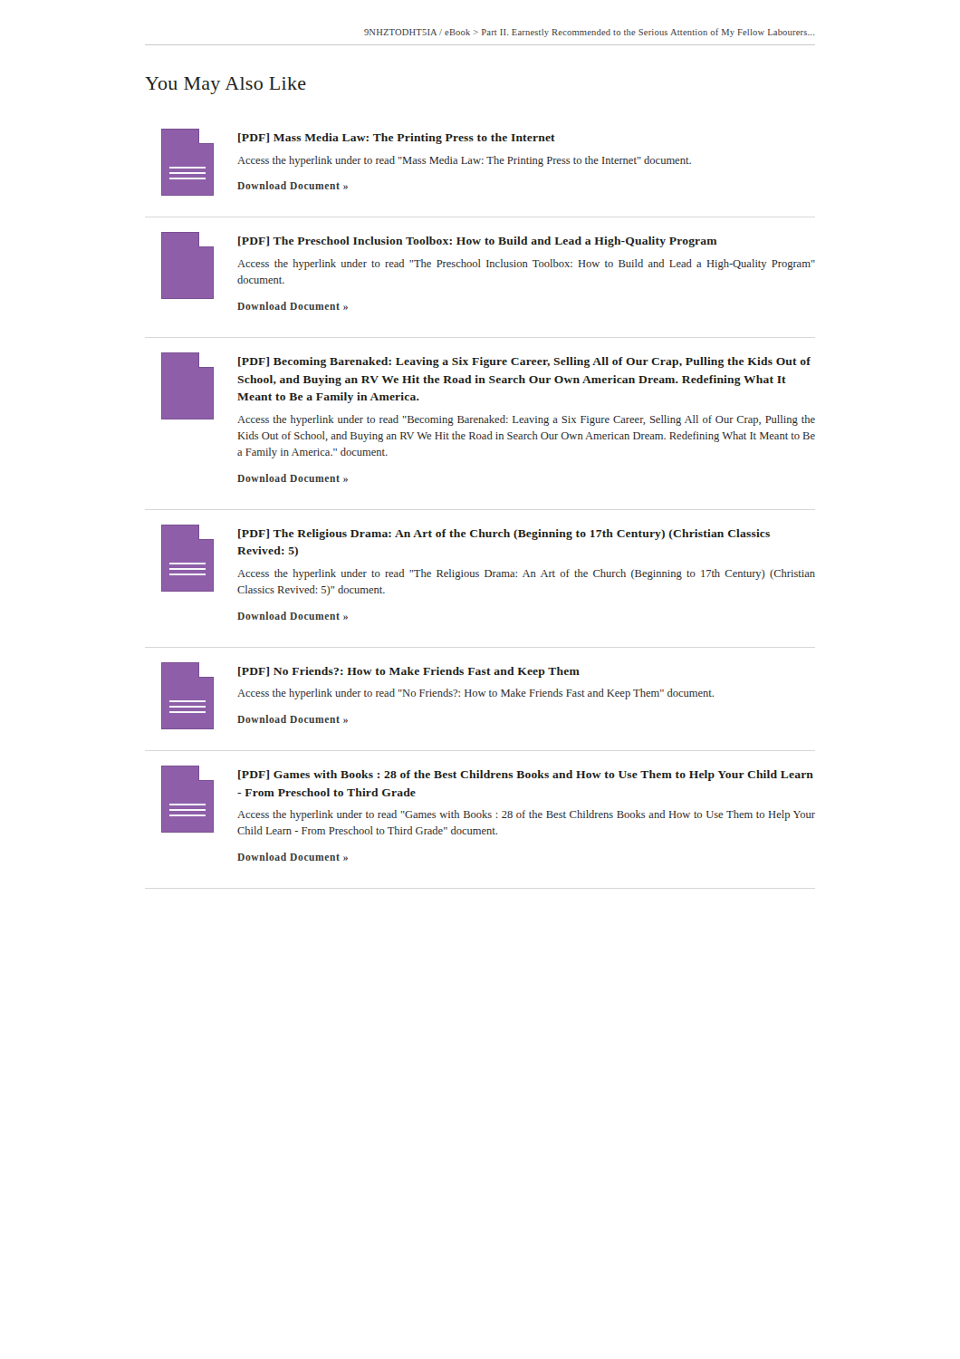9NHZTODHT5IA / eBook > Part II. Earnestly Recommended to the Serious Attention of My Fellow Labourers...
You May Also Like
[PDF] Mass Media Law: The Printing Press to the Internet
Access the hyperlink under to read "Mass Media Law: The Printing Press to the Internet" document.
Download Document »
[PDF] The Preschool Inclusion Toolbox: How to Build and Lead a High-Quality Program
Access the hyperlink under to read "The Preschool Inclusion Toolbox: How to Build and Lead a High-Quality Program" document.
Download Document »
[PDF] Becoming Barenaked: Leaving a Six Figure Career, Selling All of Our Crap, Pulling the Kids Out of School, and Buying an RV We Hit the Road in Search Our Own American Dream. Redefining What It Meant to Be a Family in America.
Access the hyperlink under to read "Becoming Barenaked: Leaving a Six Figure Career, Selling All of Our Crap, Pulling the Kids Out of School, and Buying an RV We Hit the Road in Search Our Own American Dream. Redefining What It Meant to Be a Family in America." document.
Download Document »
[PDF] The Religious Drama: An Art of the Church (Beginning to 17th Century) (Christian Classics Revived: 5)
Access the hyperlink under to read "The Religious Drama: An Art of the Church (Beginning to 17th Century) (Christian Classics Revived: 5)" document.
Download Document »
[PDF] No Friends?: How to Make Friends Fast and Keep Them
Access the hyperlink under to read "No Friends?: How to Make Friends Fast and Keep Them" document.
Download Document »
[PDF] Games with Books : 28 of the Best Childrens Books and How to Use Them to Help Your Child Learn - From Preschool to Third Grade
Access the hyperlink under to read "Games with Books : 28 of the Best Childrens Books and How to Use Them to Help Your Child Learn - From Preschool to Third Grade" document.
Download Document »